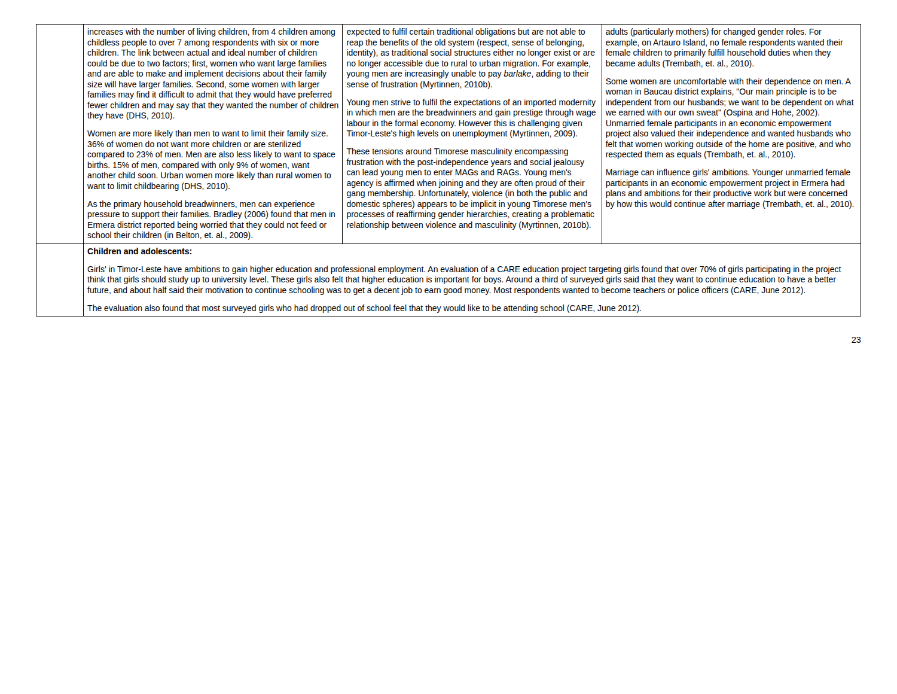| | increases with the number of living children, from 4 children among childless people to over 7 among respondents with six or more children. The link between actual and ideal number of children could be due to two factors; first, women who want large families and are able to make and implement decisions about their family size will have larger families. Second, some women with larger families may find it difficult to admit that they would have preferred fewer children and may say that they wanted the number of children they have (DHS, 2010). Women are more likely than men to want to limit their family size. 36% of women do not want more children or are sterilized compared to 23% of men. Men are also less likely to want to space births. 15% of men, compared with only 9% of women, want another child soon. Urban women more likely than rural women to want to limit childbearing (DHS, 2010). As the primary household breadwinners, men can experience pressure to support their families. Bradley (2006) found that men in Ermera district reported being worried that they could not feed or school their children (in Belton, et. al., 2009). | expected to fulfil certain traditional obligations but are not able to reap the benefits of the old system (respect, sense of belonging, identity), as traditional social structures either no longer exist or are no longer accessible due to rural to urban migration. For example, young men are increasingly unable to pay barlake , adding to their sense of frustration (Myrtinnen, 2010b). Young men strive to fulfil the expectations of an imported modernity in which men are the breadwinners and gain prestige through wage labour in the formal economy. However this is challenging given Timor-Leste's high levels on unemployment (Myrtinnen, 2009). These tensions around Timorese masculinity encompassing frustration with the post-independence years and social jealousy can lead young men to enter MAGs and RAGs. Young men's agency is affirmed when joining and they are often proud of their gang membership. Unfortunately, violence (in both the public and domestic spheres) appears to be implicit in young Timorese men's processes of reaffirming gender hierarchies, creating a problematic relationship between violence and masculinity (Myrtinnen, 2010b). | adults (particularly mothers) for changed gender roles. For example, on Artauro Island, no female respondents wanted their female children to primarily fulfill household duties when they became adults (Trembath, et. al., 2010). Some women are uncomfortable with their dependence on men. A woman in Baucau district explains, "Our main principle is to be independent from our husbands; we want to be dependent on what we earned with our own sweat" (Ospina and Hohe, 2002). Unmarried female participants in an economic empowerment project also valued their independence and wanted husbands who felt that women working outside of the home are positive, and who respected them as equals (Trembath, et. al., 2010). Marriage can influence girls' ambitions. Younger unmarried female participants in an economic empowerment project in Ermera had plans and ambitions for their productive work but were concerned by how this would continue after marriage (Trembath, et. al., 2010). |
| | Children and adolescents: Girls' in Timor-Leste have ambitions to gain higher education and professional employment. An evaluation of a CARE education project targeting girls found that over 70% of girls participating in the project think that girls should study up to university level. These girls also felt that higher education is important for boys. Around a third of surveyed girls said that they want to continue education to have a better future, and about half said their motivation to continue schooling was to get a decent job to earn good money. Most respondents wanted to become teachers or police officers (CARE, June 2012). The evaluation also found that most surveyed girls who had dropped out of school feel that they would like to be attending school (CARE, June 2012). |
23